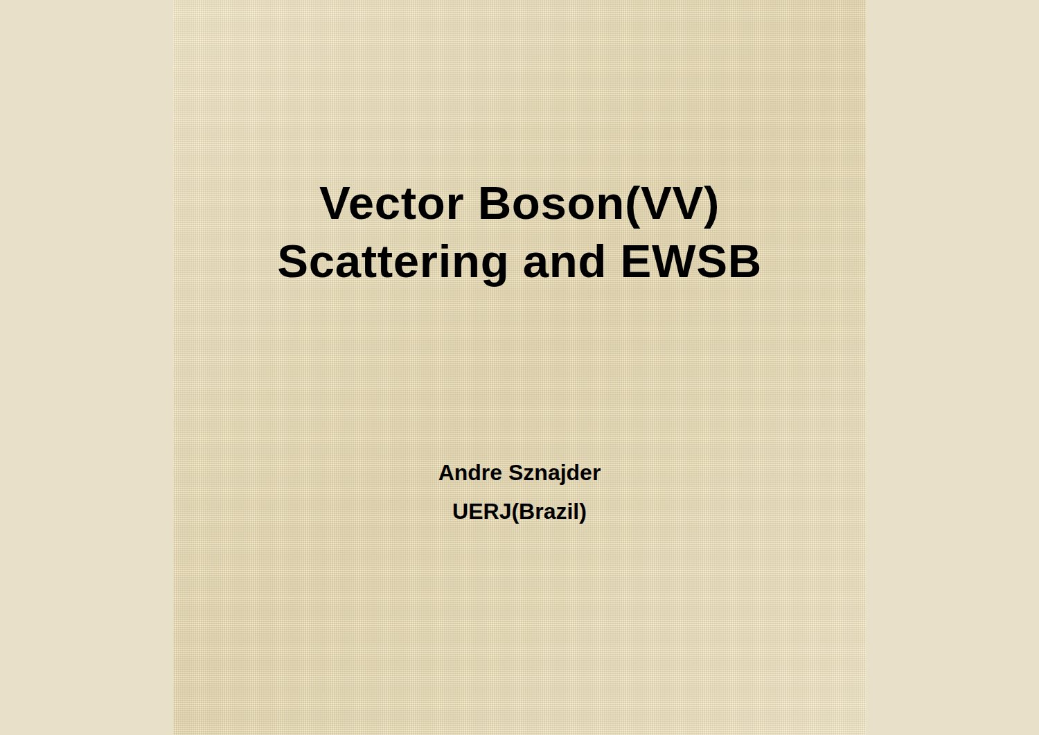Vector Boson(VV)
Scattering and EWSB
Andre Sznajder
UERJ(Brazil)